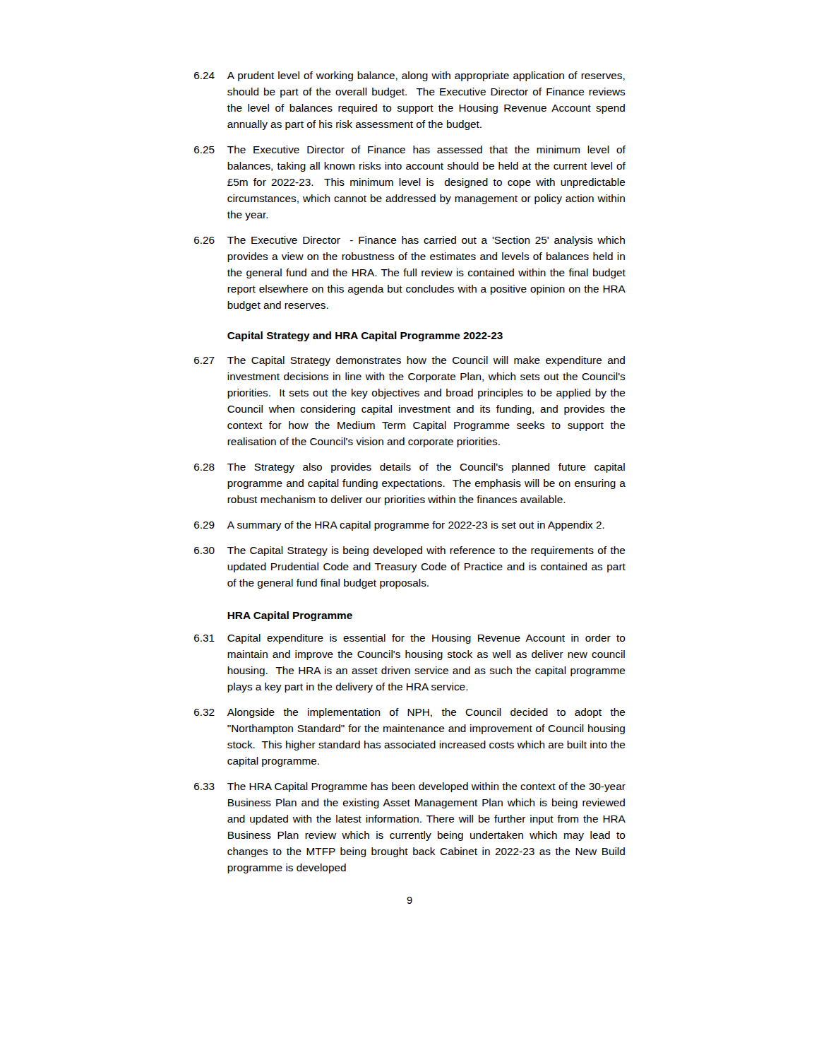6.24
A prudent level of working balance, along with appropriate application of reserves, should be part of the overall budget. The Executive Director of Finance reviews the level of balances required to support the Housing Revenue Account spend annually as part of his risk assessment of the budget.
6.25
The Executive Director of Finance has assessed that the minimum level of balances, taking all known risks into account should be held at the current level of £5m for 2022-23. This minimum level is designed to cope with unpredictable circumstances, which cannot be addressed by management or policy action within the year.
6.26
The Executive Director - Finance has carried out a 'Section 25' analysis which provides a view on the robustness of the estimates and levels of balances held in the general fund and the HRA. The full review is contained within the final budget report elsewhere on this agenda but concludes with a positive opinion on the HRA budget and reserves.
Capital Strategy and HRA Capital Programme 2022-23
6.27
The Capital Strategy demonstrates how the Council will make expenditure and investment decisions in line with the Corporate Plan, which sets out the Council's priorities. It sets out the key objectives and broad principles to be applied by the Council when considering capital investment and its funding, and provides the context for how the Medium Term Capital Programme seeks to support the realisation of the Council's vision and corporate priorities.
6.28
The Strategy also provides details of the Council's planned future capital programme and capital funding expectations. The emphasis will be on ensuring a robust mechanism to deliver our priorities within the finances available.
6.29
A summary of the HRA capital programme for 2022-23 is set out in Appendix 2.
6.30
The Capital Strategy is being developed with reference to the requirements of the updated Prudential Code and Treasury Code of Practice and is contained as part of the general fund final budget proposals.
HRA Capital Programme
6.31
Capital expenditure is essential for the Housing Revenue Account in order to maintain and improve the Council's housing stock as well as deliver new council housing. The HRA is an asset driven service and as such the capital programme plays a key part in the delivery of the HRA service.
6.32
Alongside the implementation of NPH, the Council decided to adopt the "Northampton Standard" for the maintenance and improvement of Council housing stock. This higher standard has associated increased costs which are built into the capital programme.
6.33
The HRA Capital Programme has been developed within the context of the 30-year Business Plan and the existing Asset Management Plan which is being reviewed and updated with the latest information. There will be further input from the HRA Business Plan review which is currently being undertaken which may lead to changes to the MTFP being brought back Cabinet in 2022-23 as the New Build programme is developed
9